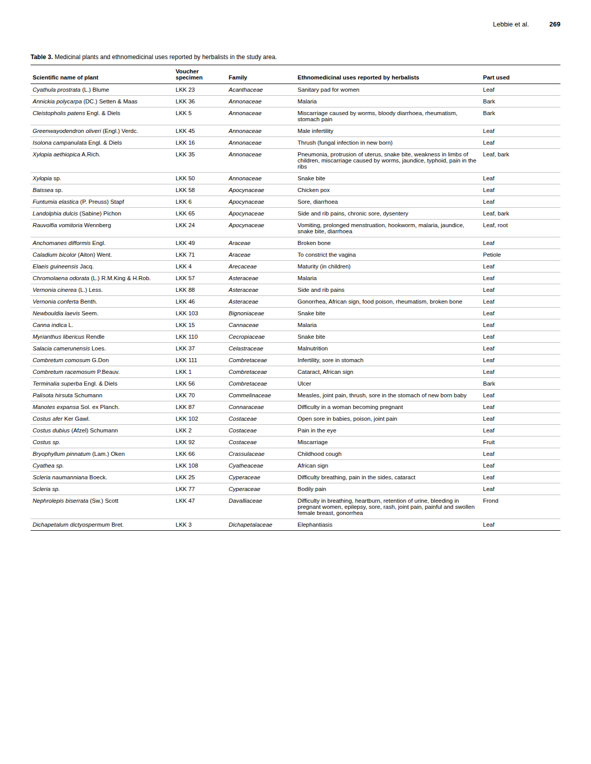Lebbie et al. 269
Table 3. Medicinal plants and ethnomedicinal uses reported by herbalists in the study area.
| Scientific name of plant | Voucher specimen | Family | Ethnomedicinal uses reported by herbalists | Part used |
| --- | --- | --- | --- | --- |
| Cyathula prostrata (L.) Blume | LKK 23 | Acanthaceae | Sanitary pad for women | Leaf |
| Annickia polycarpa (DC.) Setten & Maas | LKK 36 | Annonaceae | Malaria | Bark |
| Cleistopholis patens Engl. & Diels | LKK 5 | Annonaceae | Miscarriage caused by worms, bloody diarrhoea, rheumatism, stomach pain | Bark |
| Greenwayodendron oliveri (Engl.) Verdc. | LKK 45 | Annonaceae | Male infertility | Leaf |
| Isolona campanulata Engl. & Diels | LKK 16 | Annonaceae | Thrush (fungal infection in new born) | Leaf |
| Xylopia aethiopica A.Rich. | LKK 35 | Annonaceae | Pneumonia, protrusion of uterus, snake bite, weakness in limbs of children, miscarriage caused by worms, jaundice, typhoid, pain in the ribs | Leaf, bark |
| Xylopia sp. | LKK 50 | Annonaceae | Snake bite | Leaf |
| Baissea sp. | LKK 58 | Apocynaceae | Chicken pox | Leaf |
| Funtumia elastica (P. Preuss) Stapf | LKK 6 | Apocynaceae | Sore, diarrhoea | Leaf |
| Landolphia dulcis (Sabine) Pichon | LKK 65 | Apocynaceae | Side and rib pains, chronic sore, dysentery | Leaf, bark |
| Rauvolfia vomitoria Wennberg | LKK 24 | Apocynaceae | Vomiting, prolonged menstruation, hookworm, malaria, jaundice, snake bite, diarrhoea | Leaf, root |
| Anchomanes difformis Engl. | LKK 49 | Araceae | Broken bone | Leaf |
| Caladium bicolor (Aiton) Went. | LKK 71 | Araceae | To constrict the vagina | Petiole |
| Elaeis guineensis Jacq. | LKK 4 | Arecaceae | Maturity (in children) | Leaf |
| Chromolaena odorata (L.) R.M.King & H.Rob. | LKK 57 | Asteraceae | Malaria | Leaf |
| Vernonia cinerea (L.) Less. | LKK 88 | Asteraceae | Side and rib pains | Leaf |
| Vernonia conferta Benth. | LKK 46 | Asteraceae | Gonorrhea, African sign, food poison, rheumatism, broken bone | Leaf |
| Newbouldia laevis Seem. | LKK 103 | Bignoniaceae | Snake bite | Leaf |
| Canna indica L. | LKK 15 | Cannaceae | Malaria | Leaf |
| Myrianthus libericus Rendle | LKK 110 | Cecropiaceae | Snake bite | Leaf |
| Salacia camerunensis Loes. | LKK 37 | Celastraceae | Malnutrition | Leaf |
| Combretum comosum G.Don | LKK 111 | Combretaceae | Infertility, sore in stomach | Leaf |
| Combretum racemosum P.Beauv. | LKK 1 | Combretaceae | Cataract, African sign | Leaf |
| Terminalia superba Engl. & Diels | LKK 56 | Combretaceae | Ulcer | Bark |
| Palisota hirsuta Schumann | LKK 70 | Commelinaceae | Measles, joint pain, thrush, sore in the stomach of new born baby | Leaf |
| Manotes expansa Sol. ex Planch. | LKK 87 | Connaraceae | Difficulty in a woman becoming pregnant | Leaf |
| Costus afer Ker Gawl. | LKK 102 | Costaceae | Open sore in babies, poison, joint pain | Leaf |
| Costus dubius (Afzel) Schumann | LKK 2 | Costaceae | Pain in the eye | Leaf |
| Costus sp. | LKK 92 | Costaceae | Miscarriage | Fruit |
| Bryophyllum pinnatum (Lam.) Oken | LKK 66 | Crassulaceae | Childhood cough | Leaf |
| Cyathea sp. | LKK 108 | Cyatheaceae | African sign | Leaf |
| Scleria naumanniana Boeck. | LKK 25 | Cyperaceae | Difficulty breathing, pain in the sides, cataract | Leaf |
| Scleria sp. | LKK 77 | Cyperaceae | Bodily pain | Leaf |
| Nephrolepis biserrata (Sw.) Scott | LKK 47 | Davalliaceae | Difficulty in breathing, heartburn, retention of urine, bleeding in pregnant women, epilepsy, sore, rash, joint pain, painful and swollen female breast, gonorrhea | Frond |
| Dichapetalum dictyospermum Bret. | LKK 3 | Dichapetalaceae | Elephantiasis | Leaf |